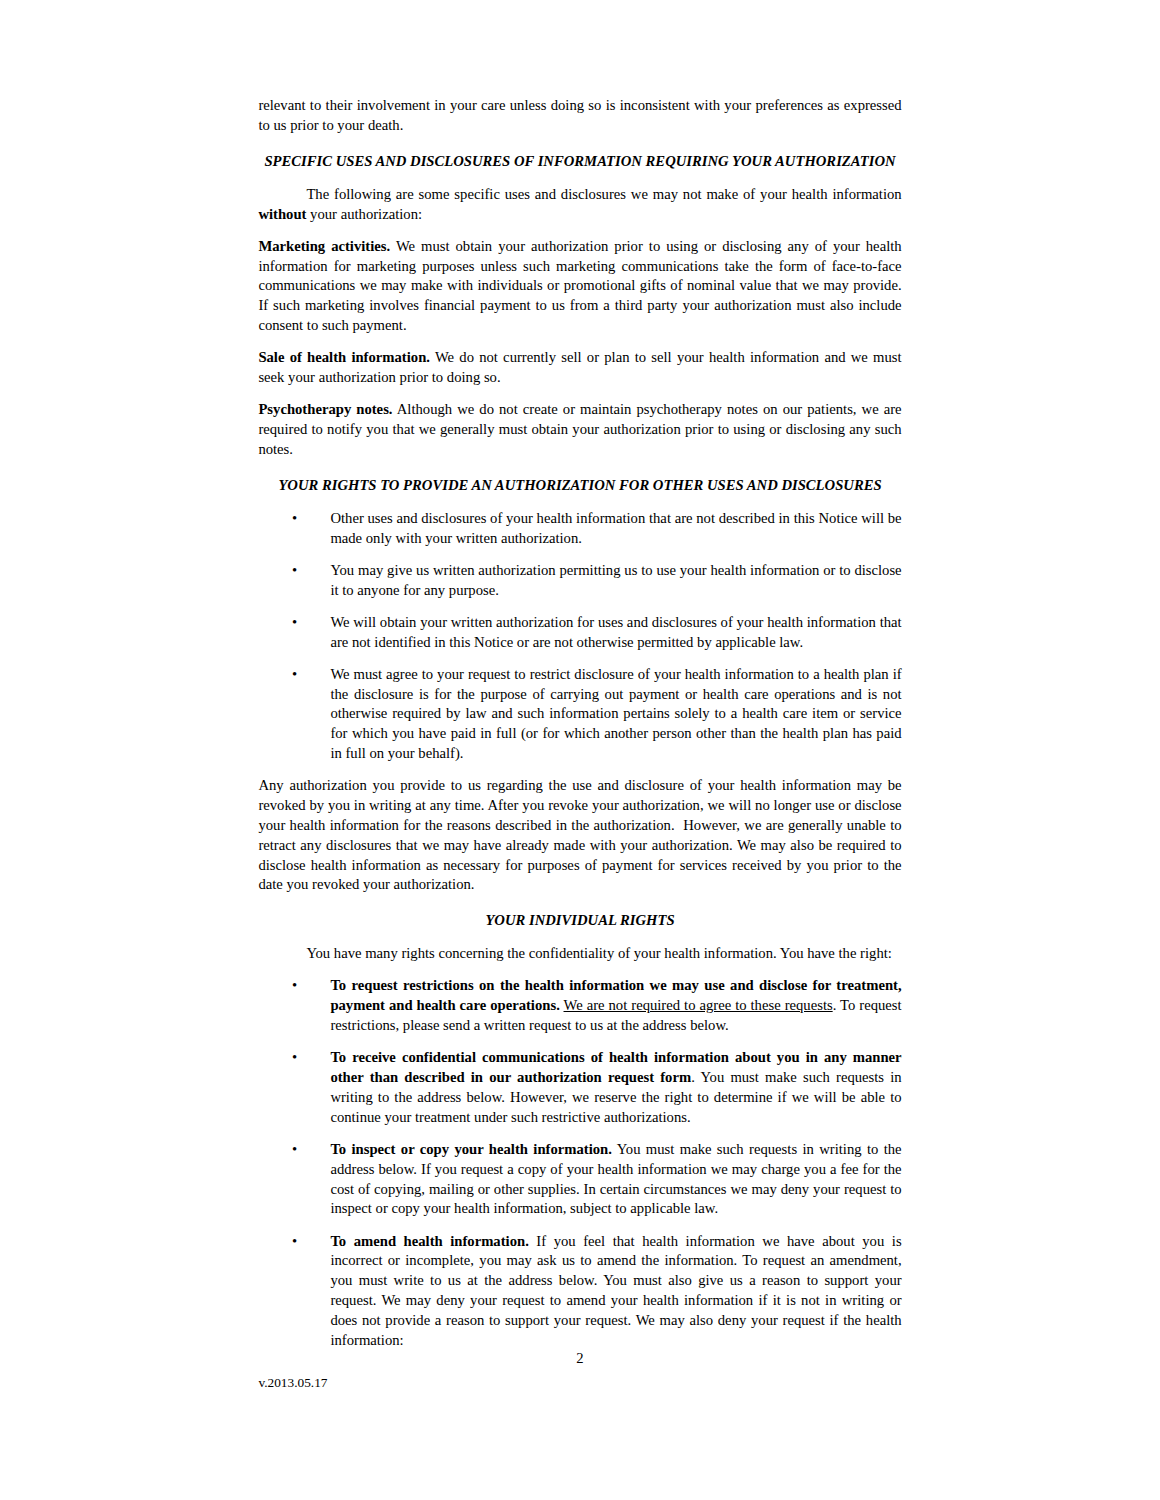relevant to their involvement in your care unless doing so is inconsistent with your preferences as expressed to us prior to your death.
SPECIFIC USES AND DISCLOSURES OF INFORMATION REQUIRING YOUR AUTHORIZATION
The following are some specific uses and disclosures we may not make of your health information without your authorization:
Marketing activities. We must obtain your authorization prior to using or disclosing any of your health information for marketing purposes unless such marketing communications take the form of face-to-face communications we may make with individuals or promotional gifts of nominal value that we may provide. If such marketing involves financial payment to us from a third party your authorization must also include consent to such payment.
Sale of health information. We do not currently sell or plan to sell your health information and we must seek your authorization prior to doing so.
Psychotherapy notes. Although we do not create or maintain psychotherapy notes on our patients, we are required to notify you that we generally must obtain your authorization prior to using or disclosing any such notes.
YOUR RIGHTS TO PROVIDE AN AUTHORIZATION FOR OTHER USES AND DISCLOSURES
Other uses and disclosures of your health information that are not described in this Notice will be made only with your written authorization.
You may give us written authorization permitting us to use your health information or to disclose it to anyone for any purpose.
We will obtain your written authorization for uses and disclosures of your health information that are not identified in this Notice or are not otherwise permitted by applicable law.
We must agree to your request to restrict disclosure of your health information to a health plan if the disclosure is for the purpose of carrying out payment or health care operations and is not otherwise required by law and such information pertains solely to a health care item or service for which you have paid in full (or for which another person other than the health plan has paid in full on your behalf).
Any authorization you provide to us regarding the use and disclosure of your health information may be revoked by you in writing at any time. After you revoke your authorization, we will no longer use or disclose your health information for the reasons described in the authorization. However, we are generally unable to retract any disclosures that we may have already made with your authorization. We may also be required to disclose health information as necessary for purposes of payment for services received by you prior to the date you revoked your authorization.
YOUR INDIVIDUAL RIGHTS
You have many rights concerning the confidentiality of your health information. You have the right:
To request restrictions on the health information we may use and disclose for treatment, payment and health care operations. We are not required to agree to these requests. To request restrictions, please send a written request to us at the address below.
To receive confidential communications of health information about you in any manner other than described in our authorization request form. You must make such requests in writing to the address below. However, we reserve the right to determine if we will be able to continue your treatment under such restrictive authorizations.
To inspect or copy your health information. You must make such requests in writing to the address below. If you request a copy of your health information we may charge you a fee for the cost of copying, mailing or other supplies. In certain circumstances we may deny your request to inspect or copy your health information, subject to applicable law.
To amend health information. If you feel that health information we have about you is incorrect or incomplete, you may ask us to amend the information. To request an amendment, you must write to us at the address below. You must also give us a reason to support your request. We may deny your request to amend your health information if it is not in writing or does not provide a reason to support your request. We may also deny your request if the health information:
2
v.2013.05.17